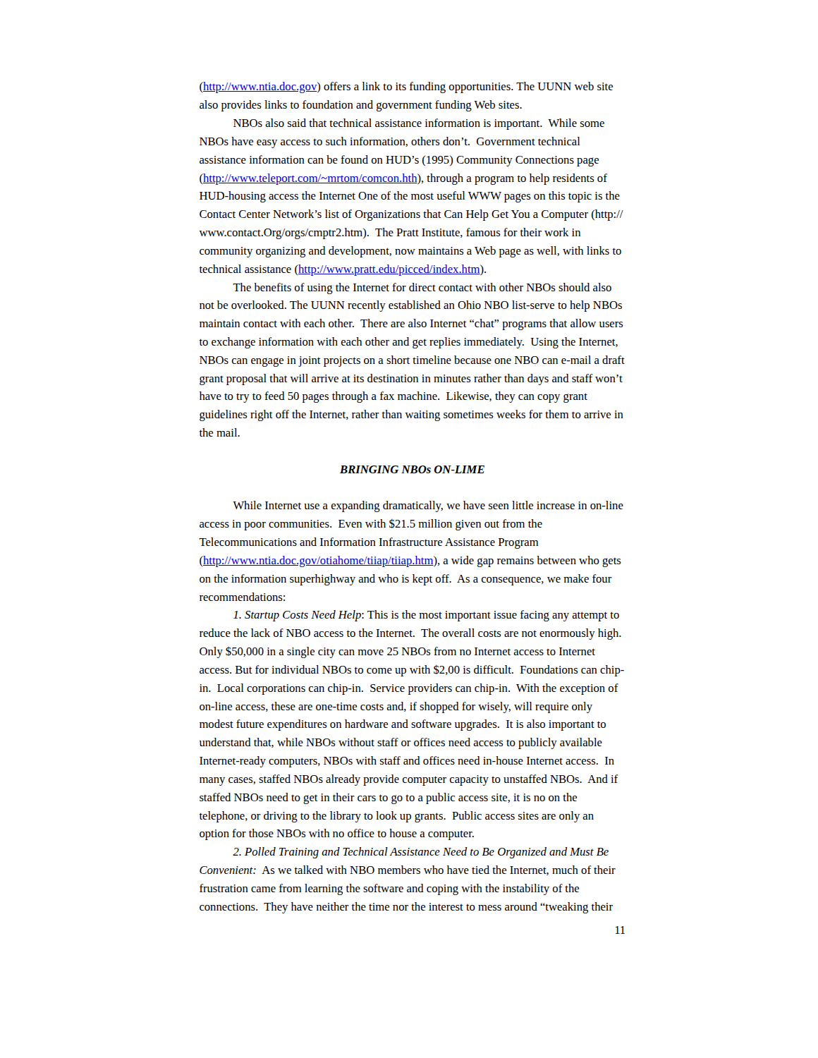(http://www.ntia.doc.gov) offers a link to its funding opportunities. The UUNN web site also provides links to foundation and government funding Web sites.
NBOs also said that technical assistance information is important. While some NBOs have easy access to such information, others don’t. Government technical assistance information can be found on HUD’s (1995) Community Connections page (http://www.teleport.com/~mrtom/comcon.hth), through a program to help residents of HUD-housing access the Internet One of the most useful WWW pages on this topic is the Contact Center Network’s list of Organizations that Can Help Get You a Computer (http:// www.contact.Org/orgs/cmptr2.htm). The Pratt Institute, famous for their work in community organizing and development, now maintains a Web page as well, with links to technical assistance (http://www.pratt.edu/picced/index.htm).
The benefits of using the Internet for direct contact with other NBOs should also not be overlooked. The UUNN recently established an Ohio NBO list-serve to help NBOs maintain contact with each other. There are also Internet “chat” programs that allow users to exchange information with each other and get replies immediately. Using the Internet, NBOs can engage in joint projects on a short timeline because one NBO can e-mail a draft grant proposal that will arrive at its destination in minutes rather than days and staff won’t have to try to feed 50 pages through a fax machine. Likewise, they can copy grant guidelines right off the Internet, rather than waiting sometimes weeks for them to arrive in the mail.
BRINGING NBOs ON-LIME
While Internet use a expanding dramatically, we have seen little increase in on-line access in poor communities. Even with $21.5 million given out from the Telecommunications and Information Infrastructure Assistance Program (http://www.ntia.doc.gov/otiahome/tiiap/tiiap.htm), a wide gap remains between who gets on the information superhighway and who is kept off. As a consequence, we make four recommendations:
1. Startup Costs Need Help: This is the most important issue facing any attempt to reduce the lack of NBO access to the Internet. The overall costs are not enormously high. Only $50,000 in a single city can move 25 NBOs from no Internet access to Internet access. But for individual NBOs to come up with $2,00 is difficult. Foundations can chip-in. Local corporations can chip-in. Service providers can chip-in. With the exception of on-line access, these are one-time costs and, if shopped for wisely, will require only modest future expenditures on hardware and software upgrades. It is also important to understand that, while NBOs without staff or offices need access to publicly available Internet-ready computers, NBOs with staff and offices need in-house Internet access. In many cases, staffed NBOs already provide computer capacity to unstaffed NBOs. And if staffed NBOs need to get in their cars to go to a public access site, it is no on the telephone, or driving to the library to look up grants. Public access sites are only an option for those NBOs with no office to house a computer.
2. Polled Training and Technical Assistance Need to Be Organized and Must Be Convenient: As we talked with NBO members who have tied the Internet, much of their frustration came from learning the software and coping with the instability of the connections. They have neither the time nor the interest to mess around “tweaking their
11